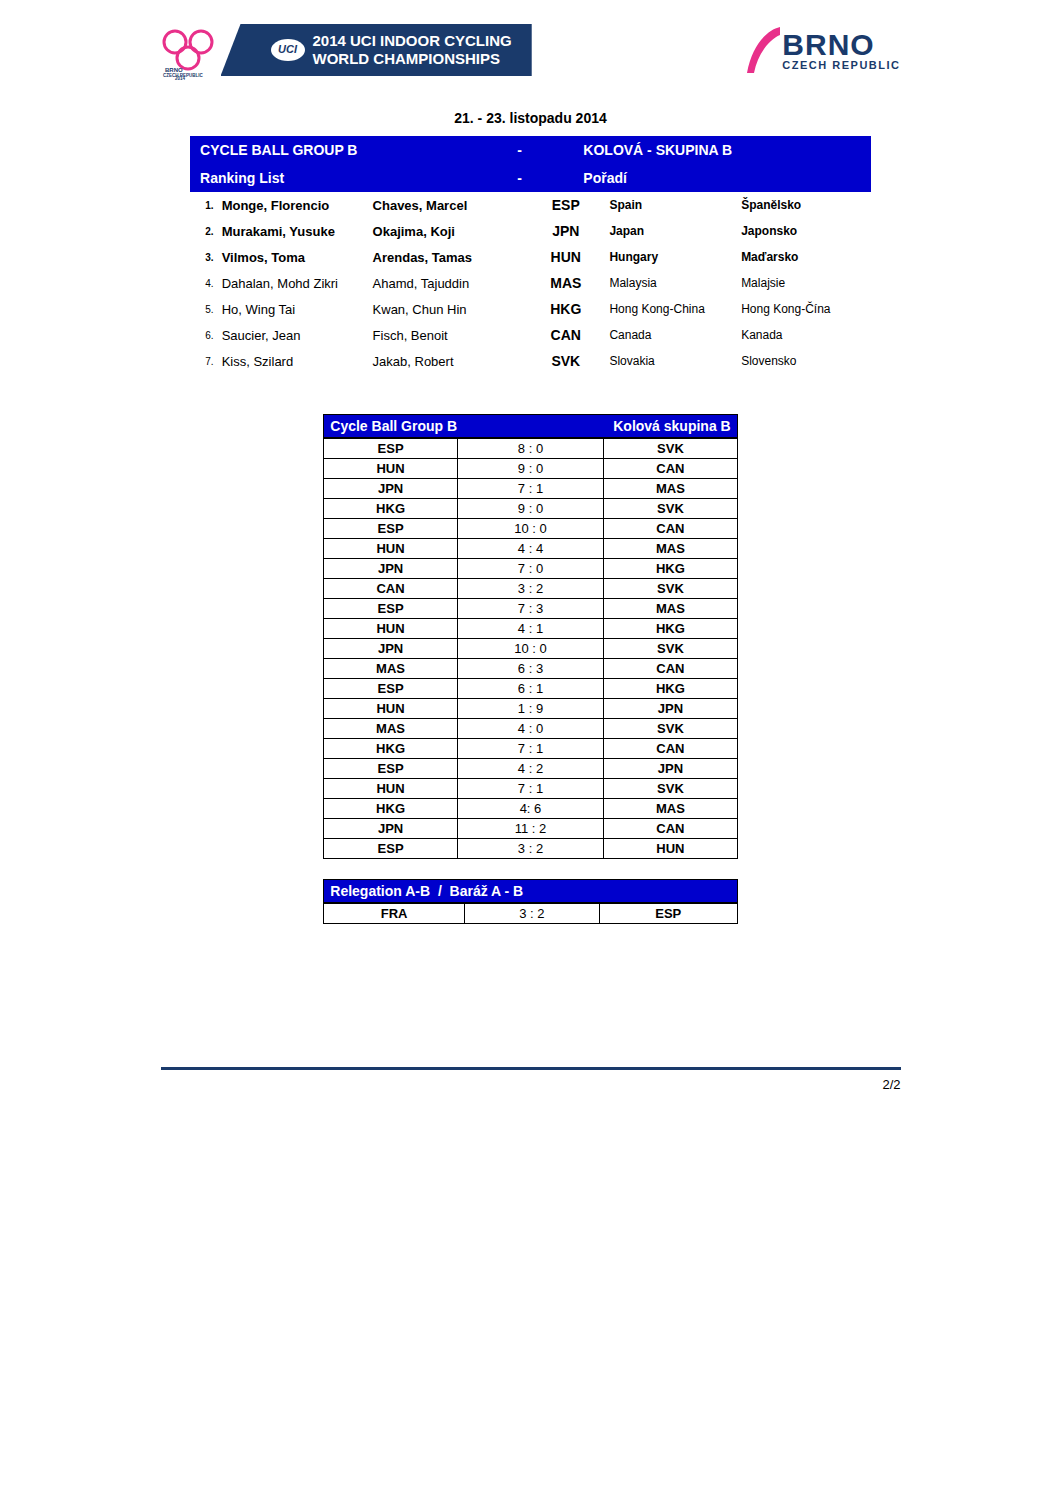BRNO CZECH REPUBLIC 2014
UCI 2014 UCI INDOOR CYCLING
WORLD CHAMPIONSHIPS
BRNO
CZECH REPUBLIC
21. - 23. listopadu 2014
CYCLE BALL GROUP B
-
KOLOVÁ - SKUPINA B
Ranking List
-
Pořadí
| 1. | Monge, Florencio | Chaves, Marcel | ESP | Spain | Španělsko |
| 2. | Murakami, Yusuke | Okajima, Koji | JPN | Japan | Japonsko |
| 3. | Vilmos, Toma | Arendas, Tamas | HUN | Hungary | Maďarsko |
| 4. | Dahalan, Mohd Zikri | Ahamd, Tajuddin | MAS | Malaysia | Malajsie |
| 5. | Ho, Wing Tai | Kwan, Chun Hin | HKG | Hong Kong-China | Hong Kong-Čína |
| 6. | Saucier, Jean | Fisch, Benoit | CAN | Canada | Kanada |
| 7. | Kiss, Szilard | Jakab, Robert | SVK | Slovakia | Slovensko |
Cycle Ball Group B Kolová skupina B
| ESP | 8 : 0 | SVK |
| HUN | 9 : 0 | CAN |
| JPN | 7 : 1 | MAS |
| HKG | 9 : 0 | SVK |
| ESP | 10 : 0 | CAN |
| HUN | 4 : 4 | MAS |
| JPN | 7 : 0 | HKG |
| CAN | 3 : 2 | SVK |
| ESP | 7 : 3 | MAS |
| HUN | 4 : 1 | HKG |
| JPN | 10 : 0 | SVK |
| MAS | 6 : 3 | CAN |
| ESP | 6 : 1 | HKG |
| HUN | 1 : 9 | JPN |
| MAS | 4 : 0 | SVK |
| HKG | 7 : 1 | CAN |
| ESP | 4 : 2 | JPN |
| HUN | 7 : 1 | SVK |
| HKG | 4: 6 | MAS |
| JPN | 11 : 2 | CAN |
| ESP | 3 : 2 | HUN |
Relegation A-B / Baráž A - B
| FRA | 3 : 2 | ESP |
2/2